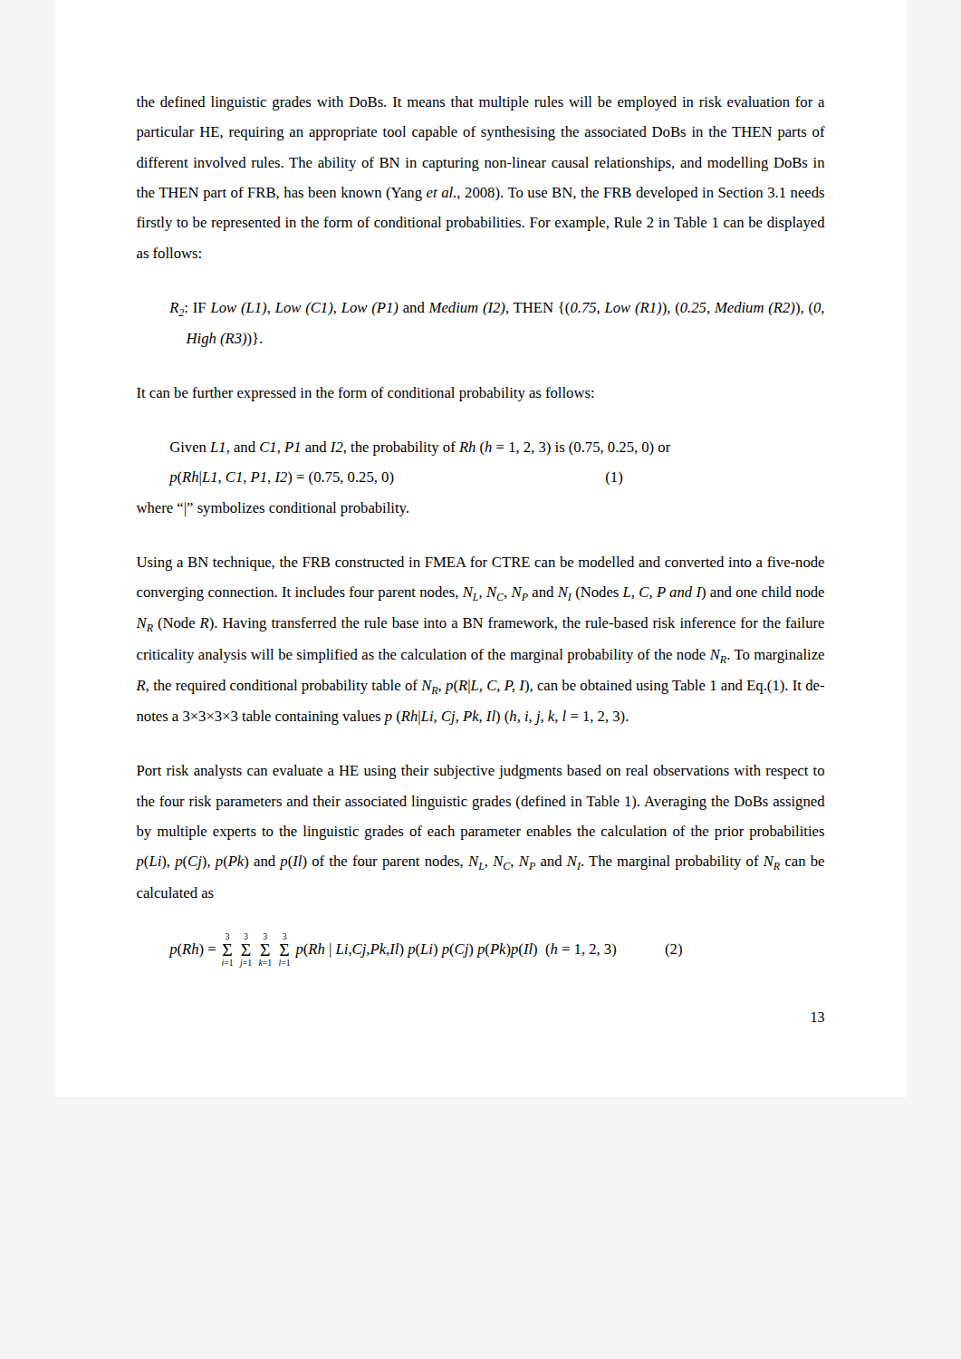the defined linguistic grades with DoBs. It means that multiple rules will be employed in risk evaluation for a particular HE, requiring an appropriate tool capable of synthesising the associated DoBs in the THEN parts of different involved rules. The ability of BN in capturing non-linear causal relationships, and modelling DoBs in the THEN part of FRB, has been known (Yang et al., 2008). To use BN, the FRB developed in Section 3.1 needs firstly to be represented in the form of conditional probabilities. For example, Rule 2 in Table 1 can be displayed as follows:
R2: IF Low (L1), Low (C1), Low (P1) and Medium (I2), THEN {(0.75, Low (R1)), (0.25, Medium (R2)), (0, High (R3))}.
It can be further expressed in the form of conditional probability as follows:
Given L1, and C1, P1 and I2, the probability of Rh (h = 1, 2, 3) is (0.75, 0.25, 0) or
p(Rh|L1, C1, P1, I2) = (0.75, 0.25, 0) (1)
where “|” symbolizes conditional probability.
Using a BN technique, the FRB constructed in FMEA for CTRE can be modelled and converted into a five-node converging connection. It includes four parent nodes, NL, NC, NP and NI (Nodes L, C, P and I) and one child node NR (Node R). Having transferred the rule base into a BN framework, the rule-based risk inference for the failure criticality analysis will be simplified as the calculation of the marginal probability of the node NR. To marginalize R, the required conditional probability table of NR, p(R|L, C, P, I), can be obtained using Table 1 and Eq.(1). It denotes a 3×3×3×3 table containing values p (Rh|Li, Cj, Pk, Il) (h, i, j, k, l = 1, 2, 3).
Port risk analysts can evaluate a HE using their subjective judgments based on real observations with respect to the four risk parameters and their associated linguistic grades (defined in Table 1). Averaging the DoBs assigned by multiple experts to the linguistic grades of each parameter enables the calculation of the prior probabilities p(Li), p(Cj), p(Pk) and p(Il) of the four parent nodes, NL, NC, NP and NI. The marginal probability of NR can be calculated as
p(Rh) = 3 Σi=1 3 Σj=1 3 Σk=1 3 Σl=1 p(Rh | Li,Cj,Pk,Il) p(Li) p(Cj) p(Pk)p(Il) (h = 1, 2, 3) (2)
13